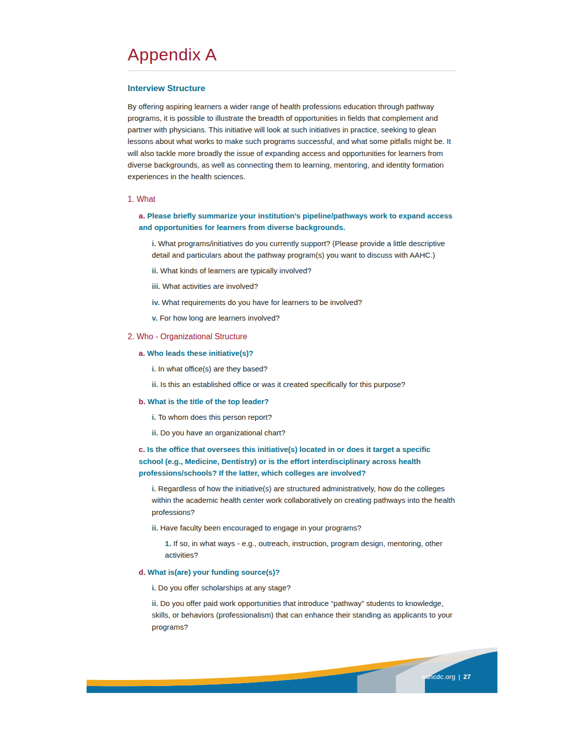Appendix A
Interview Structure
By offering aspiring learners a wider range of health professions education through pathway programs, it is possible to illustrate the breadth of opportunities in fields that complement and partner with physicians. This initiative will look at such initiatives in practice, seeking to glean lessons about what works to make such programs successful, and what some pitfalls might be. It will also tackle more broadly the issue of expanding access and opportunities for learners from diverse backgrounds, as well as connecting them to learning, mentoring, and identity formation experiences in the health sciences.
What
Please briefly summarize your institution’s pipeline/pathways work to expand access and opportunities for learners from diverse backgrounds.
What programs/initiatives do you currently support? (Please provide a little descriptive detail and particulars about the pathway program(s) you want to discuss with AAHC.)
What kinds of learners are typically involved?
What activities are involved?
What requirements do you have for learners to be involved?
For how long are learners involved?
Who - Organizational Structure
Who leads these initiative(s)?
In what office(s) are they based?
Is this an established office or was it created specifically for this purpose?
What is the title of the top leader?
To whom does this person report?
Do you have an organizational chart?
Is the office that oversees this initiative(s) located in or does it target a specific school (e.g., Medicine, Dentistry) or is the effort interdisciplinary across health professions/schools? If the latter, which colleges are involved?
Regardless of how the initiative(s) are structured administratively, how do the colleges within the academic health center work collaboratively on creating pathways into the health professions?
Have faculty been encouraged to engage in your programs?
If so, in what ways - e.g., outreach, instruction, program design, mentoring, other activities?
What is(are) your funding source(s)?
Do you offer scholarships at any stage?
Do you offer paid work opportunities that introduce “pathway” students to knowledge, skills, or behaviors (professionalism) that can enhance their standing as applicants to your programs?
aahcdc.org|27